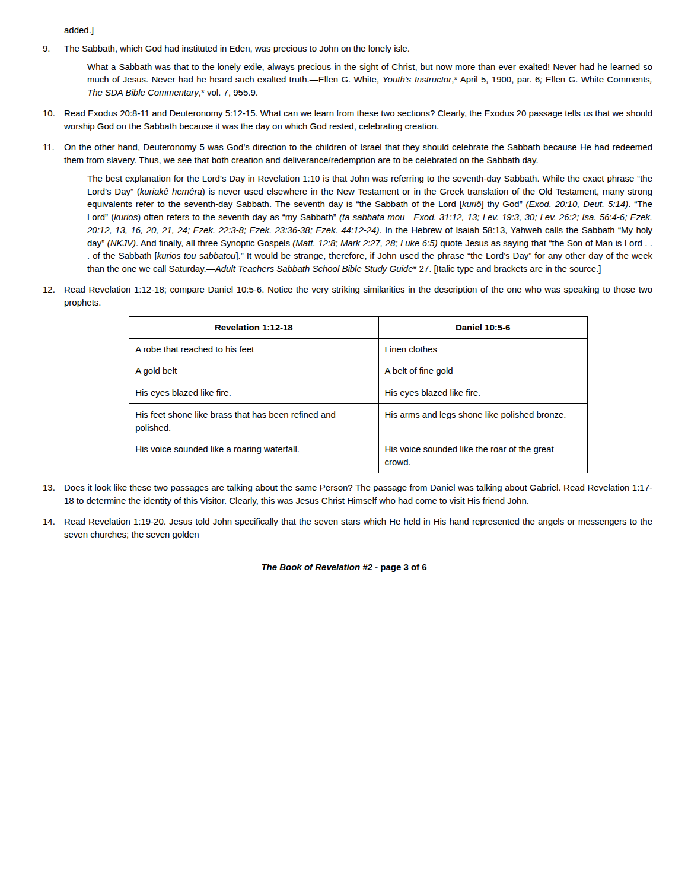added.]
The Sabbath, which God had instituted in Eden, was precious to John on the lonely isle.
What a Sabbath was that to the lonely exile, always precious in the sight of Christ, but now more than ever exalted! Never had he learned so much of Jesus. Never had he heard such exalted truth.—Ellen G. White, Youth’s Instructor,* April 5, 1900, par. 6; Ellen G. White Comments, The SDA Bible Commentary,* vol. 7, 955.9.
Read Exodus 20:8-11 and Deuteronomy 5:12-15. What can we learn from these two sections? Clearly, the Exodus 20 passage tells us that we should worship God on the Sabbath because it was the day on which God rested, celebrating creation.
On the other hand, Deuteronomy 5 was God’s direction to the children of Israel that they should celebrate the Sabbath because He had redeemed them from slavery. Thus, we see that both creation and deliverance/redemption are to be celebrated on the Sabbath day.
The best explanation for the Lord’s Day in Revelation 1:10 is that John was referring to the seventh-day Sabbath. While the exact phrase “the Lord’s Day” (kuriakê hemêra) is never used elsewhere in the New Testament or in the Greek translation of the Old Testament, many strong equivalents refer to the seventh-day Sabbath. The seventh day is “the Sabbath of the Lord [kuriô] thy God” (Exod. 20:10, Deut. 5:14). “The Lord” (kurios) often refers to the seventh day as “my Sabbath” (ta sabbata mou—Exod. 31:12, 13; Lev. 19:3, 30; Lev. 26:2; Isa. 56:4-6; Ezek. 20:12, 13, 16, 20, 21, 24; Ezek. 22:3-8; Ezek. 23:36-38; Ezek. 44:12-24). In the Hebrew of Isaiah 58:13, Yahweh calls the Sabbath “My holy day” (NKJV). And finally, all three Synoptic Gospels (Matt. 12:8; Mark 2:27, 28; Luke 6:5) quote Jesus as saying that “the Son of Man is Lord . . . of the Sabbath [kurios tou sabbatou].” It would be strange, therefore, if John used the phrase “the Lord’s Day” for any other day of the week than the one we call Saturday.—Adult Teachers Sabbath School Bible Study Guide* 27. [Italic type and brackets are in the source.]
Read Revelation 1:12-18; compare Daniel 10:5-6. Notice the very striking similarities in the description of the one who was speaking to those two prophets.
| Revelation 1:12-18 | Daniel 10:5-6 |
| --- | --- |
| A robe that reached to his feet | Linen clothes |
| A gold belt | A belt of fine gold |
| His eyes blazed like fire. | His eyes blazed like fire. |
| His feet shone like brass that has been refined and polished. | His arms and legs shone like polished bronze. |
| His voice sounded like a roaring waterfall. | His voice sounded like the roar of the great crowd. |
Does it look like these two passages are talking about the same Person? The passage from Daniel was talking about Gabriel. Read Revelation 1:17-18 to determine the identity of this Visitor. Clearly, this was Jesus Christ Himself who had come to visit His friend John.
Read Revelation 1:19-20. Jesus told John specifically that the seven stars which He held in His hand represented the angels or messengers to the seven churches; the seven golden
The Book of Revelation #2 - page 3 of 6